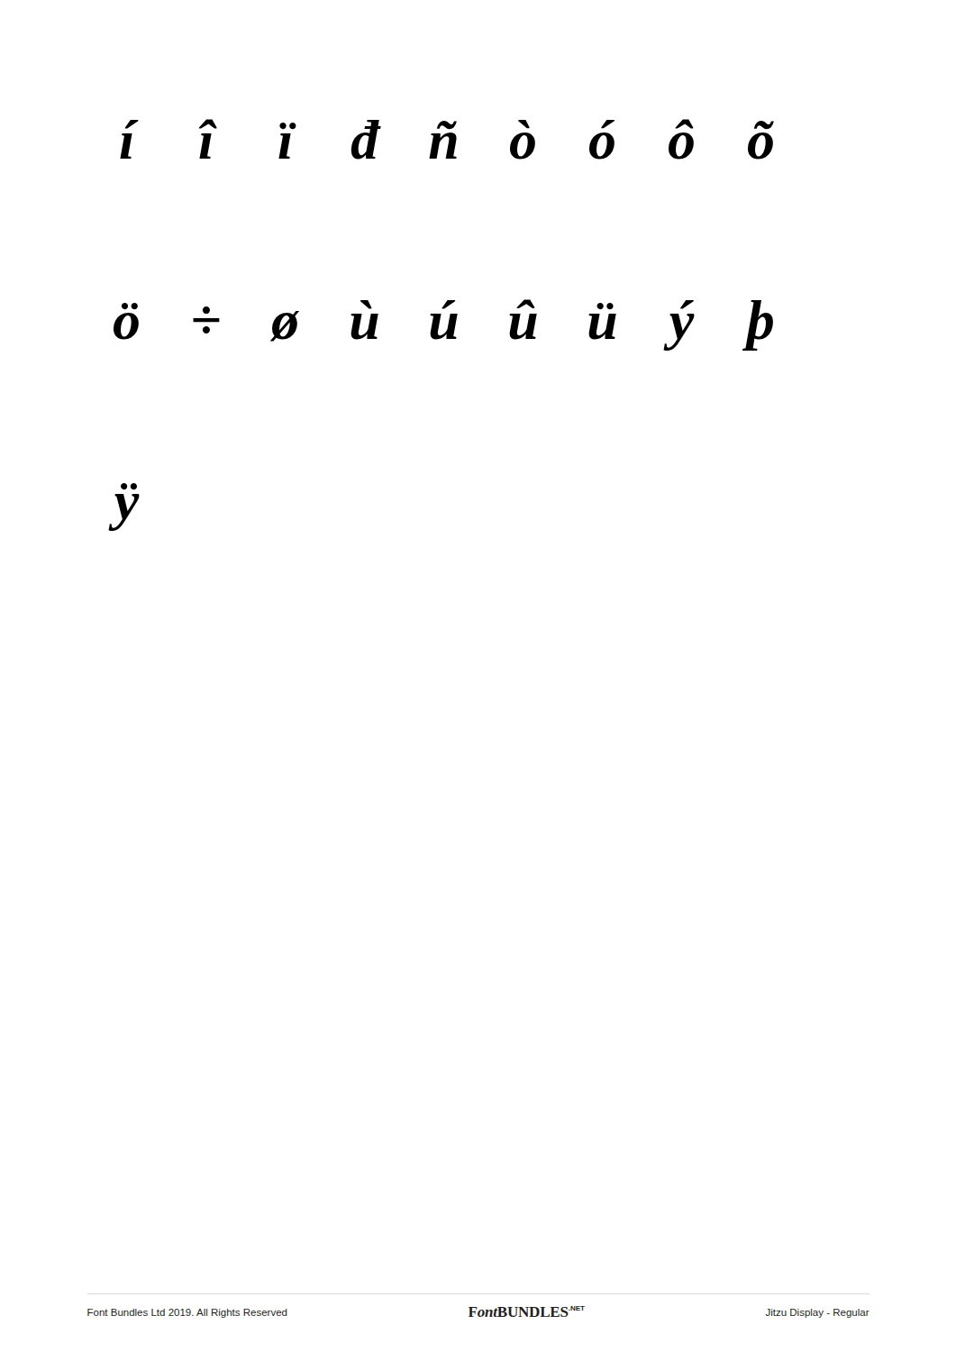í
î
ï
đ
ñ
ò
ó
ô
õ
ö
÷
ø
ù
ú
û
ü
ý
þ
ÿ
Font Bundles Ltd 2019. All Rights Reserved
Font BUNDLES.NET
Jitzu Display - Regular